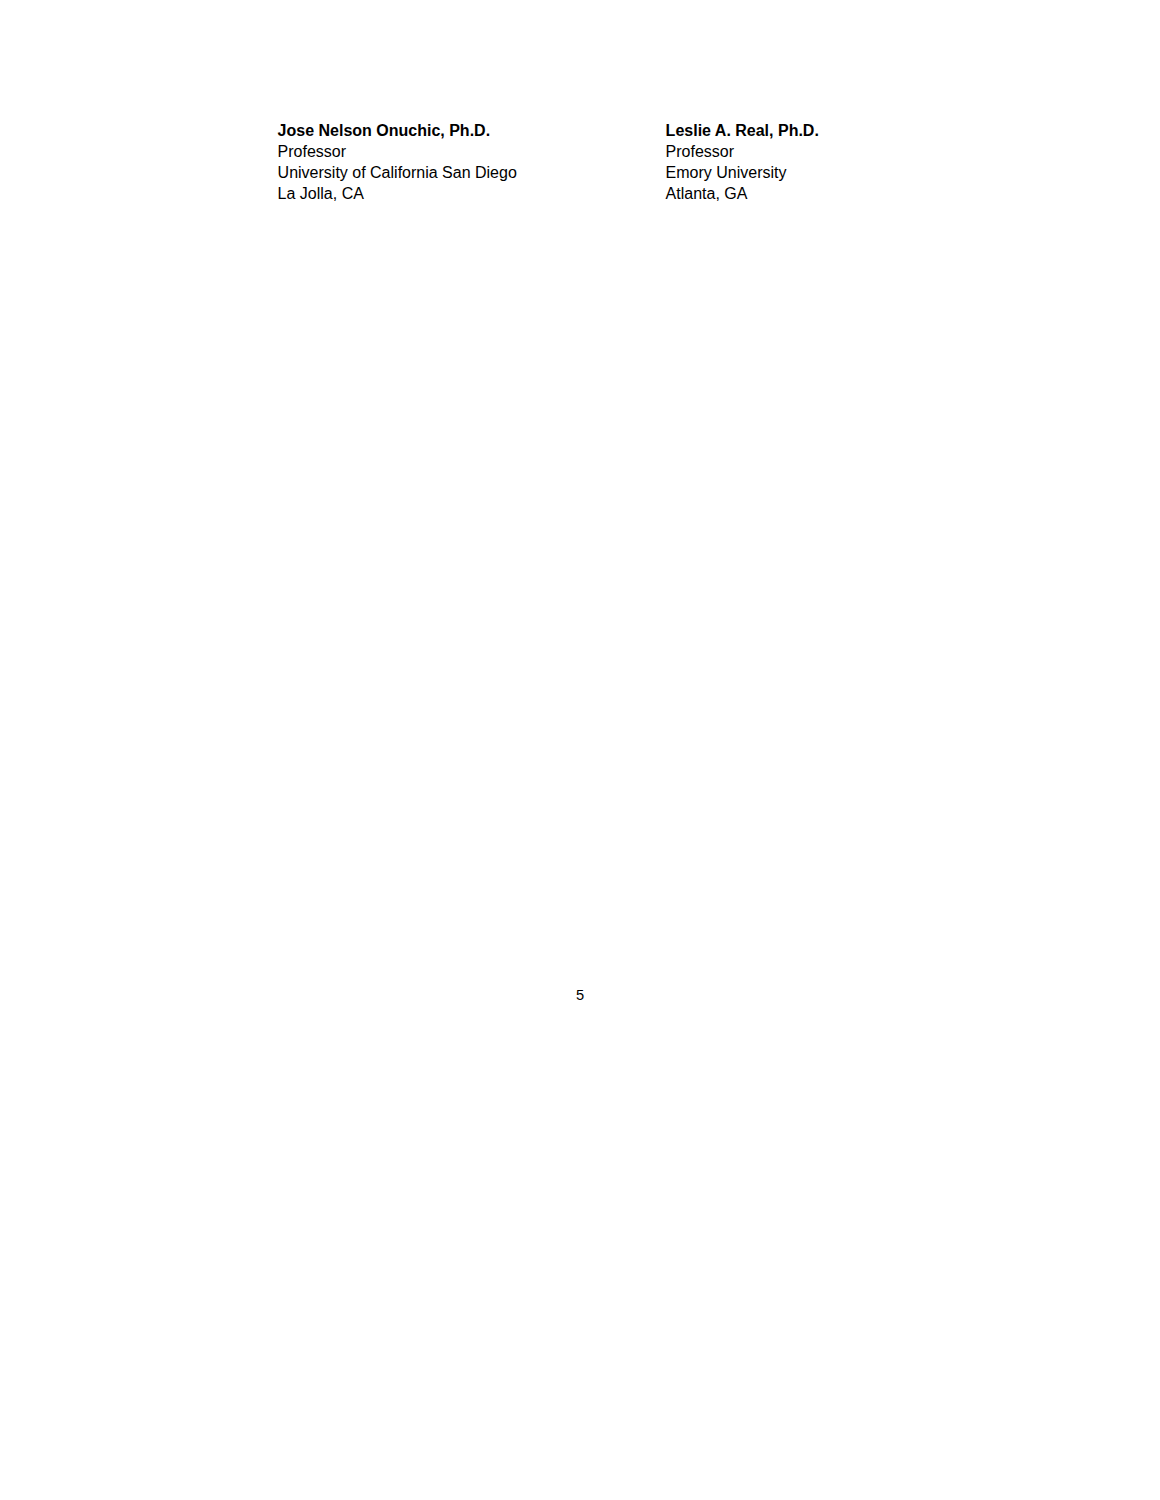Jose Nelson Onuchic, Ph.D.
Professor
University of California San Diego
La Jolla, CA
Leslie A. Real, Ph.D.
Professor
Emory University
Atlanta, GA
5